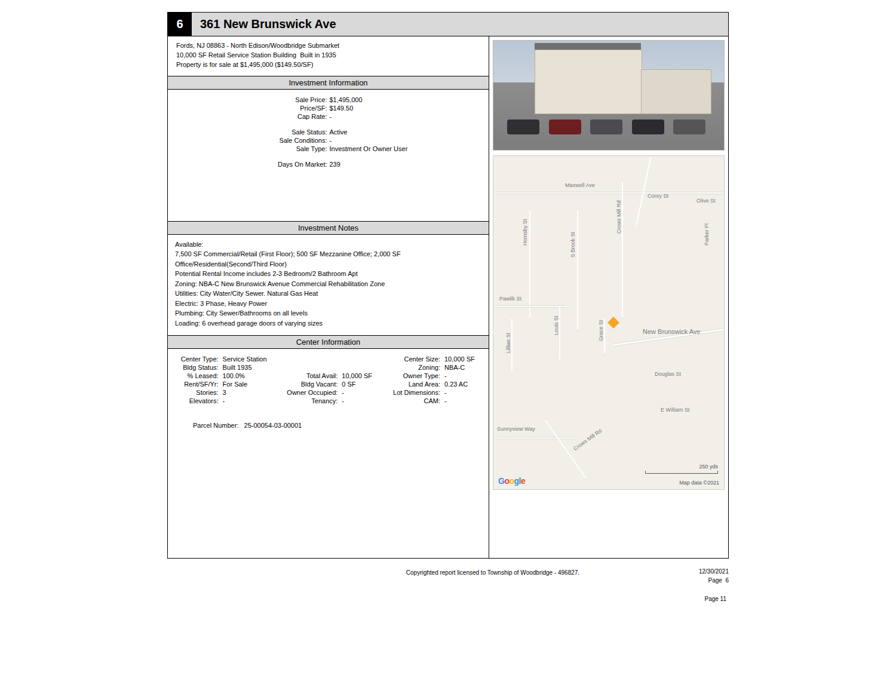6
361 New Brunswick Ave
Fords, NJ 08863 - North Edison/Woodbridge Submarket
10,000 SF Retail Service Station Building Built in 1935
Property is for sale at $1,495,000 ($149.50/SF)
Investment Information
| Sale Price: | $1,495,000 |
| Price/SF: | $149.50 |
| Cap Rate: | - |
| Sale Status: | Active |
| Sale Conditions: | - |
| Sale Type: | Investment Or Owner User |
| Days On Market: | 239 |
Investment Notes
Available:
7,500 SF Commercial/Retail (First Floor); 500 SF Mezzanine Office; 2,000 SF Office/Residential(Second/Third Floor)
Potential Rental Income includes 2-3 Bedroom/2 Bathroom Apt
Zoning: NBA-C New Brunswick Avenue Commercial Rehabilitation Zone
Utilities: City Water/City Sewer. Natural Gas Heat
Electric: 3 Phase, Heavy Power
Plumbing: City Sewer/Bathrooms on all levels
Loading: 6 overhead garage doors of varying sizes
Center Information
| Center Type: | Service Station |
| Bldg Status: | Built 1935 |
| % Leased: | 100.0% |
| Rent/SF/Yr: | For Sale |
| Stories: | 3 |
| Elevators: | - |
| Total Avail: | 10,000 SF |
| Bldg Vacant: | 0 SF |
| Owner Occupied: | - |
| Tenancy: | - |
| Center Size: | 10,000 SF |
| Zoning: | NBA-C |
| Owner Type: | - |
| Land Area: | 0.23 AC |
| Lot Dimensions: | - |
| CAM: | - |
Parcel Number: 25-00054-03-00001
Maxwell Ave
Corey St
Olive St
Hornsby St
S Brook St
Crows Mill Rd
Parker Pl
Pawlik St
Louis St
Lillian St
Grace St
New Brunswick Ave
Douglas St
E William St
Sunnyview Way
Crows Mill Rd
250 yds
Google
Map data ©2021
Copyrighted report licensed to Township of Woodbridge - 496827.
12/30/2021
Page 6
Page 11